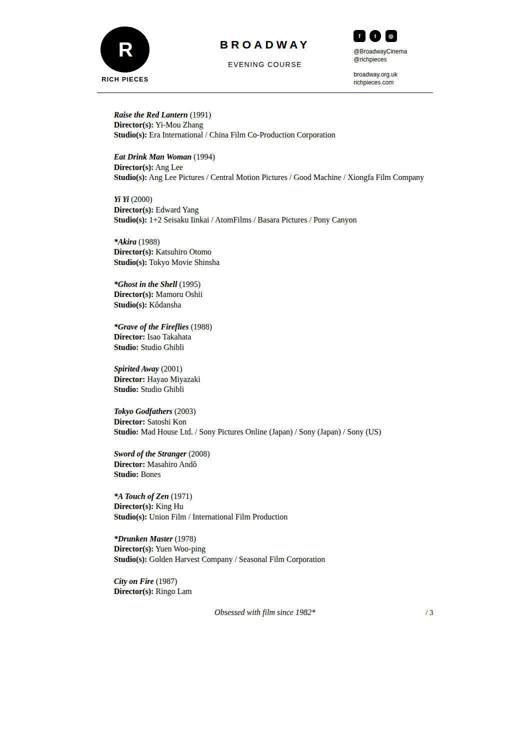R
RICH PIECES
BROADWAY
EVENING COURSE
f t ◎
@BroadwayCinema
@richpieces
broadway.org.uk
richpieces.com
Raise the Red Lantern (1991)
Director(s): Yi-Mou Zhang
Studio(s): Era International / China Film Co-Production Corporation
Eat Drink Man Woman (1994)
Director(s): Ang Lee
Studio(s): Ang Lee Pictures / Central Motion Pictures / Good Machine / Xiongfa Film Company
Yi Yi (2000)
Director(s): Edward Yang
Studio(s): 1+2 Seisaku Iinkai / AtomFilms / Basara Pictures / Pony Canyon
*Akira (1988)
Director(s): Katsuhiro Otomo
Studio(s): Tokyo Movie Shinsha
*Ghost in the Shell (1995)
Director(s): Mamoru Oshii
Studio(s): Kôdansha
*Grave of the Fireflies (1988)
Director: Isao Takahata
Studio: Studio Ghibli
Spirited Away (2001)
Director: Hayao Miyazaki
Studio: Studio Ghibli
Tokyo Godfathers (2003)
Director: Satoshi Kon
Studio: Mad House Ltd. / Sony Pictures Online (Japan) / Sony (Japan) / Sony (US)
Sword of the Stranger (2008)
Director: Masahiro Andō
Studio: Bones
*A Touch of Zen (1971)
Director(s): King Hu
Studio(s): Union Film / International Film Production
*Drunken Master (1978)
Director(s): Yuen Woo-ping
Studio(s): Golden Harvest Company / Seasonal Film Corporation
City on Fire (1987)
Director(s): Ringo Lam
Obsessed with film since 1982*
/ 3